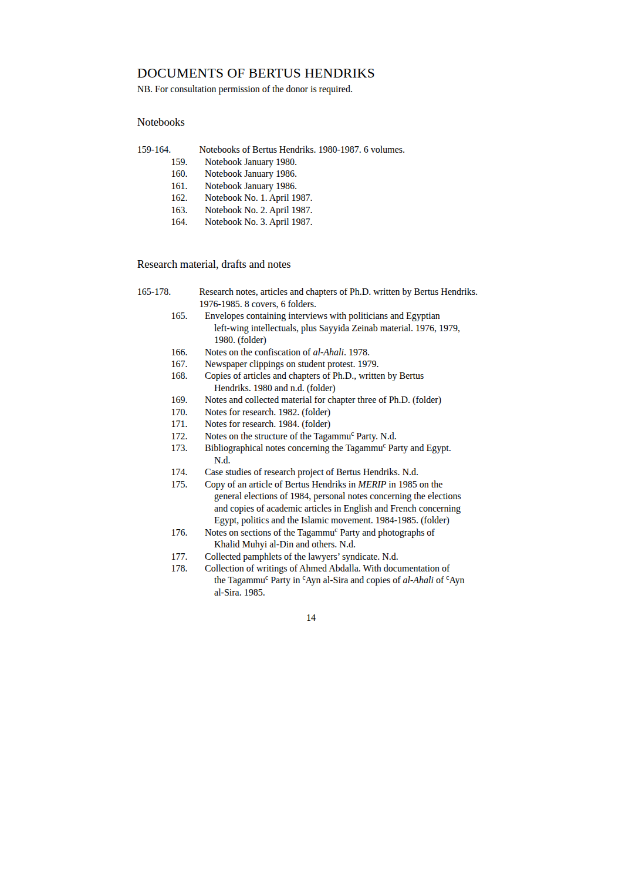DOCUMENTS OF BERTUS HENDRIKS
NB. For consultation permission of the donor is required.
Notebooks
159-164.
Notebooks of Bertus Hendriks. 1980-1987. 6 volumes.
159.
Notebook January 1980.
160.
Notebook January 1986.
161.
Notebook January 1986.
162.
Notebook No. 1. April 1987.
163.
Notebook No. 2. April 1987.
164.
Notebook No. 3. April 1987.
Research material, drafts and notes
165-178.
Research notes, articles and chapters of Ph.D. written by Bertus Hendriks.
1976-1985. 8 covers, 6 folders.
165.
Envelopes containing interviews with politicians and Egyptian
left-wing intellectuals, plus Sayyida Zeinab material. 1976, 1979,
1980. (folder)
166.
Notes on the confiscation of al-Ahali. 1978.
167.
Newspaper clippings on student protest. 1979.
168.
Copies of articles and chapters of Ph.D., written by Bertus
Hendriks. 1980 and n.d. (folder)
169.
Notes and collected material for chapter three of Ph.D. (folder)
170.
Notes for research. 1982. (folder)
171.
Notes for research. 1984. (folder)
172.
Notes on the structure of the Tagammuc Party. N.d.
173.
Bibliographical notes concerning the Tagammuc Party and Egypt.
N.d.
174.
Case studies of research project of Bertus Hendriks. N.d.
175.
Copy of an article of Bertus Hendriks in MERIP in 1985 on the
general elections of 1984, personal notes concerning the elections
and copies of academic articles in English and French concerning
Egypt, politics and the Islamic movement. 1984-1985. (folder)
176.
Notes on sections of the Tagammuc Party and photographs of
Khalid Muhyi al-Din and others. N.d.
177.
Collected pamphlets of the lawyers’ syndicate. N.d.
178.
Collection of writings of Ahmed Abdalla. With documentation of
the Tagammuc Party in cAyn al-Sira and copies of al-Ahali of cAyn
al-Sira. 1985.
14